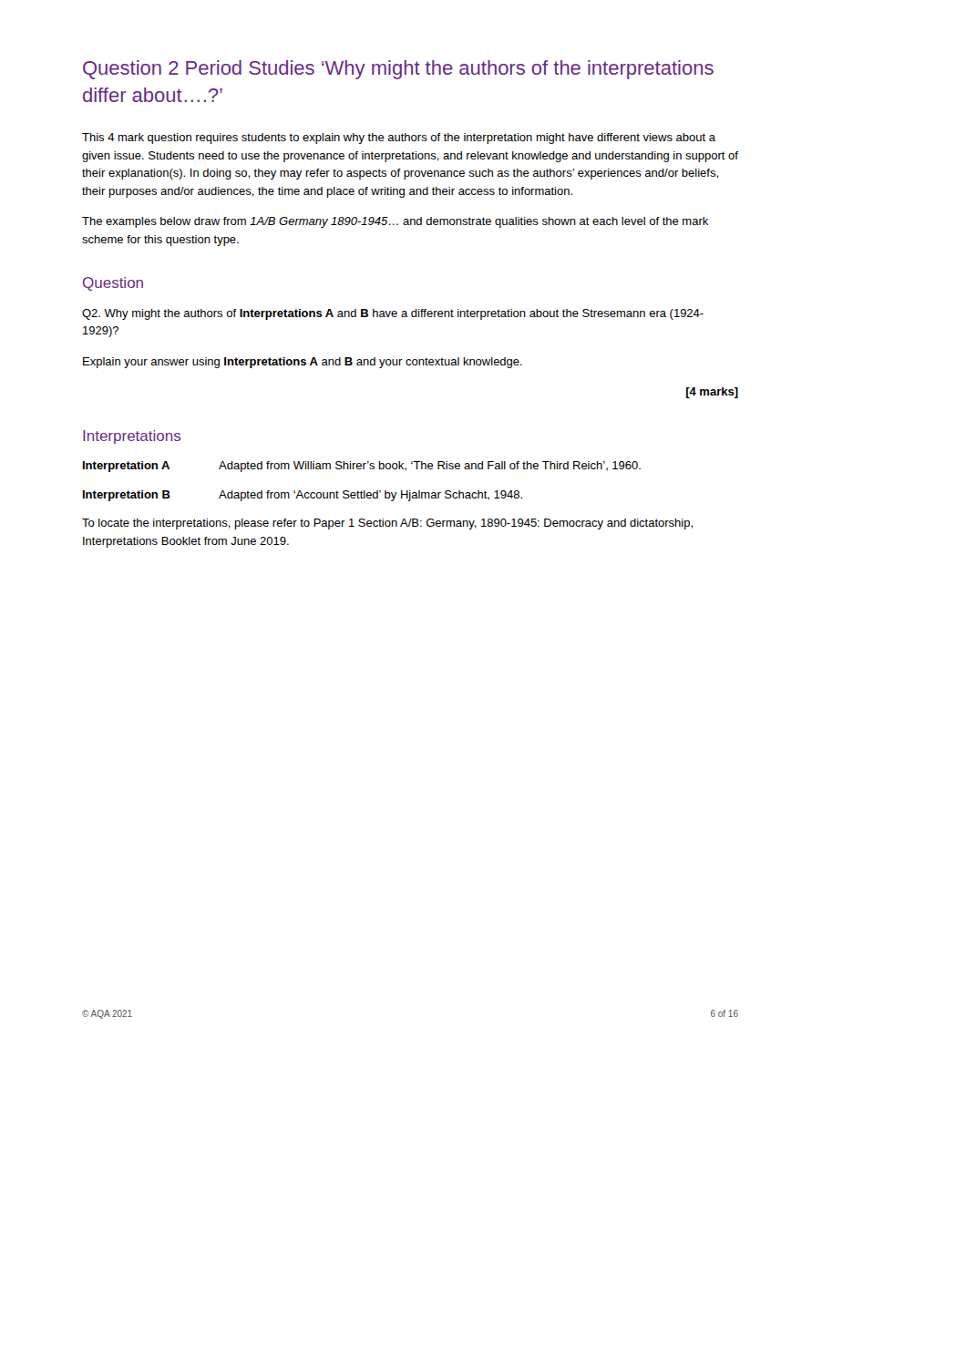Question 2 Period Studies ‘Why might the authors of the interpretations differ about….?’
This 4 mark question requires students to explain why the authors of the interpretation might have different views about a given issue. Students need to use the provenance of interpretations, and relevant knowledge and understanding in support of their explanation(s). In doing so, they may refer to aspects of provenance such as the authors’ experiences and/or beliefs, their purposes and/or audiences, the time and place of writing and their access to information.
The examples below draw from 1A/B Germany 1890-1945… and demonstrate qualities shown at each level of the mark scheme for this question type.
Question
Q2. Why might the authors of Interpretations A and B have a different interpretation about the Stresemann era (1924-1929)?
Explain your answer using Interpretations A and B and your contextual knowledge.
[4 marks]
Interpretations
Interpretation A
Adapted from William Shirer’s book, ‘The Rise and Fall of the Third Reich’, 1960.
Interpretation B
Adapted from ‘Account Settled’ by Hjalmar Schacht, 1948.
To locate the interpretations, please refer to Paper 1 Section A/B: Germany, 1890-1945: Democracy and dictatorship, Interpretations Booklet from June 2019.
© AQA 2021 6 of 16